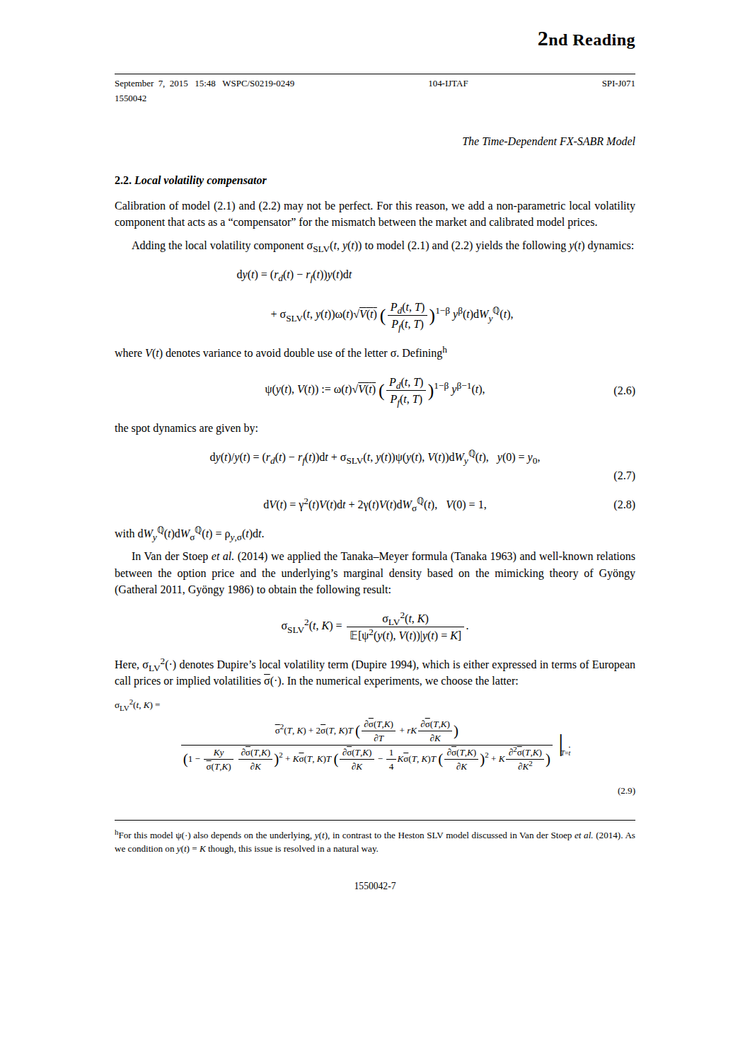2nd Reading
September 7, 2015 15:48 WSPC/S0219-0249 104-IJTAF SPI-J071
1550042
The Time-Dependent FX-SABR Model
2.2. Local volatility compensator
Calibration of model (2.1) and (2.2) may not be perfect. For this reason, we add a non-parametric local volatility component that acts as a “compensator” for the mismatch between the market and calibrated model prices.
Adding the local volatility component σSLV(t, y(t)) to model (2.1) and (2.2) yields the following y(t) dynamics:
dy(t) = (rd(t) − rf(t))y(t)dt
+ σSLV(t, y(t))ω(t)√V(t) (Pd(t, T) Pf(t, T))1−β yβ(t)dWyℚ(t),
where V(t) denotes variance to avoid double use of the letter σ. Definingh
ψ(y(t), V(t)) := ω(t)√V(t) (Pd(t, T) Pf(t, T))1−β yβ−1(t), (2.6)
the spot dynamics are given by:
dy(t)/y(t) = (rd(t) − rf(t))dt + σSLV(t, y(t))ψ(y(t), V(t))dWyℚ(t), y(0) = y0,
(2.7)
dV(t) = γ2(t)V(t)dt + 2γ(t)V(t)dWσℚ(t), V(0) = 1, (2.8)
with dWyℚ(t)dWσℚ(t) = ρy,σ(t)dt.
In Van der Stoep et al. (2014) we applied the Tanaka–Meyer formula (Tanaka 1963) and well-known relations between the option price and the underlying’s marginal density based on the mimicking theory of Gyöngy (Gatheral 2011, Gyöngy 1986) to obtain the following result:
σSLV2(t, K) = σLV2(t, K) 𝔼[ψ2(y(t), V(t))|y(t) = K].
Here, σLV2(·) denotes Dupire’s local volatility term (Dupire 1994), which is either expressed in terms of European call prices or implied volatilities σ(·). In the numerical experiments, we choose the latter:
σLV2(t, K) =
σ2(T, K) + 2σ(T, K)T (∂σ(T,K)∂T + rK∂σ(T,K)∂K) (1 − Ky σ(T,K) ∂σ(T,K)∂K)2 + Kσ(T, K)T (∂σ(T,K)∂K − 14 Kσ(T, K)T (∂σ(T,K)∂K)2 + K∂2σ(T,K)∂K2) |T=t .
(2.9)
hFor this model ψ(·) also depends on the underlying, y(t), in contrast to the Heston SLV model discussed in Van der Stoep et al. (2014). As we condition on y(t) = K though, this issue is resolved in a natural way.
1550042-7